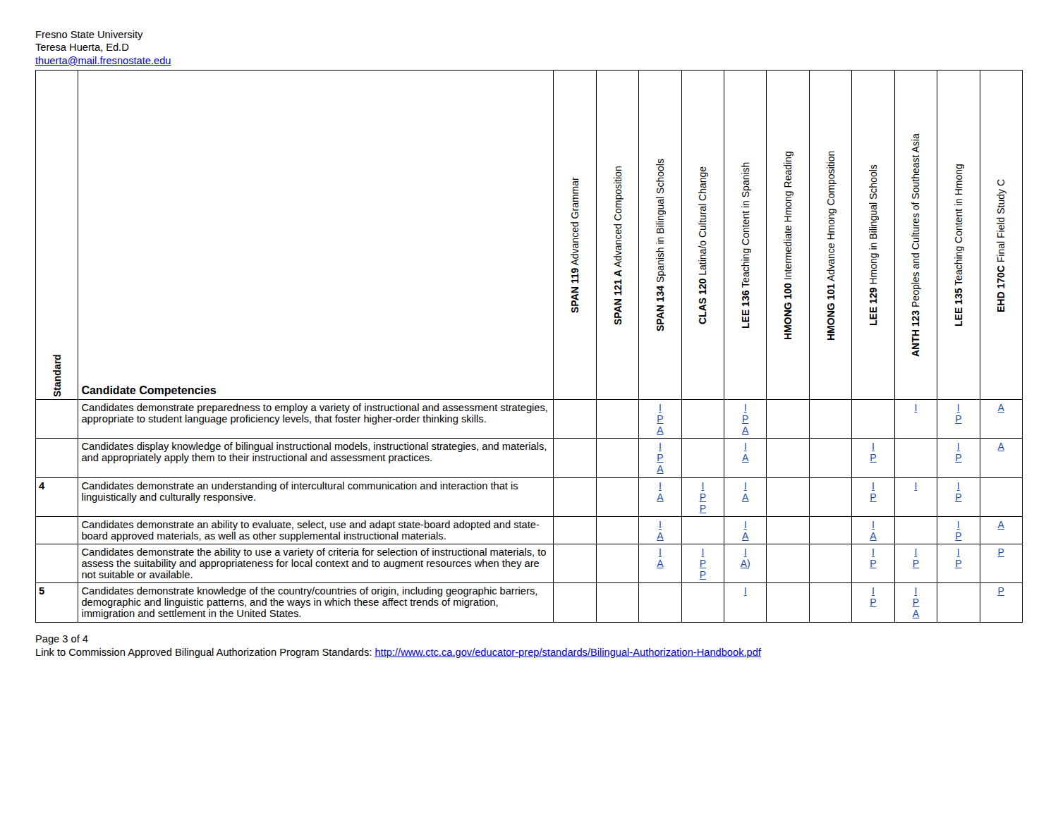Fresno State University
Teresa Huerta, Ed.D
thuerta@mail.fresnostate.edu
| Standard | Candidate Competencies | SPAN 119 Advanced Grammar | SPAN 121 A Advanced Composition | SPAN 134 Spanish in Bilingual Schools | CLAS 120 Latina/o Cultural Change | LEE 136 Teaching Content in Spanish | HMONG 100 Intermediate Hmong Reading | HMONG 101 Advance Hmong Composition | LEE 129 Hmong in Bilingual Schools | ANTH 123 Peoples and Cultures of Southeast Asia | LEE 135 Teaching Content in Hmong | EHD 170C Final Field Study C |
| | Candidates demonstrate preparedness to employ a variety of instructional and assessment strategies, appropriate to student language proficiency levels, that foster higher-order thinking skills. | | | I P A | | I P A | | | | I | I P | A |
| | Candidates display knowledge of bilingual instructional models, instructional strategies, and materials, and appropriately apply them to their instructional and assessment practices. | | | I P A | | I A | | | I P | | I P | A |
| 4 | Candidates demonstrate an understanding of intercultural communication and interaction that is linguistically and culturally responsive. | | | I A | I P P | I A | | | I P | I | I P | |
| | Candidates demonstrate an ability to evaluate, select, use and adapt state-board adopted and state-board approved materials, as well as other supplemental instructional materials. | | | I A | | I A | | | I A | | I P | A |
| | Candidates demonstrate the ability to use a variety of criteria for selection of instructional materials, to assess the suitability and appropriateness for local context and to augment resources when they are not suitable or available. | | | I A | I P P | I A ) | | | I P | I P | I P | P |
| 5 | Candidates demonstrate knowledge of the country/countries of origin, including geographic barriers, demographic and linguistic patterns, and the ways in which these affect trends of migration, immigration and settlement in the United States. | | | | | I | | | I P | I P A | | P |
Page 3 of 4
Link to Commission Approved Bilingual Authorization Program Standards: http://www.ctc.ca.gov/educator-prep/standards/Bilingual-Authorization-Handbook.pdf